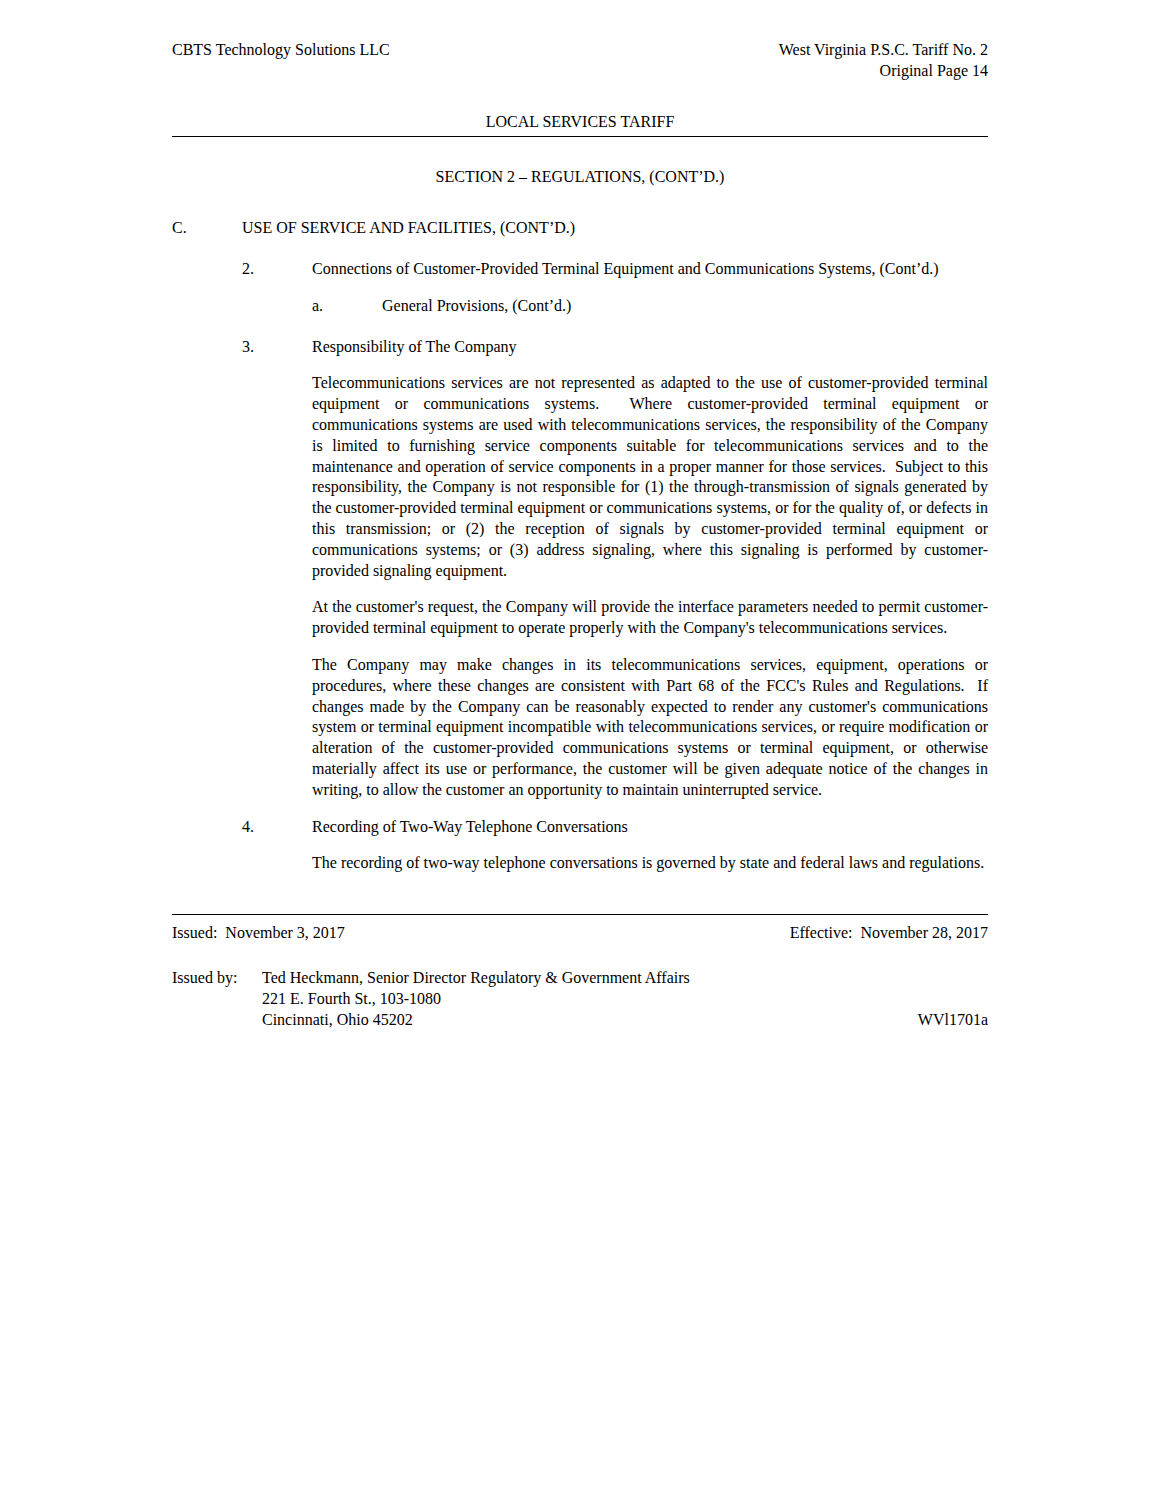CBTS Technology Solutions LLC
West Virginia P.S.C. Tariff No. 2
Original Page 14
LOCAL SERVICES TARIFF
SECTION 2 – REGULATIONS, (CONT’D.)
C.
USE OF SERVICE AND FACILITIES, (CONT’D.)
2.
Connections of Customer-Provided Terminal Equipment and Communications Systems, (Cont’d.)
a.
General Provisions, (Cont’d.)
3.
Responsibility of The Company
Telecommunications services are not represented as adapted to the use of customer-provided terminal equipment or communications systems. Where customer-provided terminal equipment or communications systems are used with telecommunications services, the responsibility of the Company is limited to furnishing service components suitable for telecommunications services and to the maintenance and operation of service components in a proper manner for those services. Subject to this responsibility, the Company is not responsible for (1) the through-transmission of signals generated by the customer-provided terminal equipment or communications systems, or for the quality of, or defects in this transmission; or (2) the reception of signals by customer-provided terminal equipment or communications systems; or (3) address signaling, where this signaling is performed by customer-provided signaling equipment.
At the customer's request, the Company will provide the interface parameters needed to permit customer-provided terminal equipment to operate properly with the Company's telecommunications services.
The Company may make changes in its telecommunications services, equipment, operations or procedures, where these changes are consistent with Part 68 of the FCC's Rules and Regulations. If changes made by the Company can be reasonably expected to render any customer's communications system or terminal equipment incompatible with telecommunications services, or require modification or alteration of the customer-provided communications systems or terminal equipment, or otherwise materially affect its use or performance, the customer will be given adequate notice of the changes in writing, to allow the customer an opportunity to maintain uninterrupted service.
4.
Recording of Two-Way Telephone Conversations
The recording of two-way telephone conversations is governed by state and federal laws and regulations.
Issued: November 3, 2017
Effective: November 28, 2017
Issued by:
Ted Heckmann, Senior Director Regulatory & Government Affairs
221 E. Fourth St., 103-1080
Cincinnati, Ohio 45202 WVl1701a